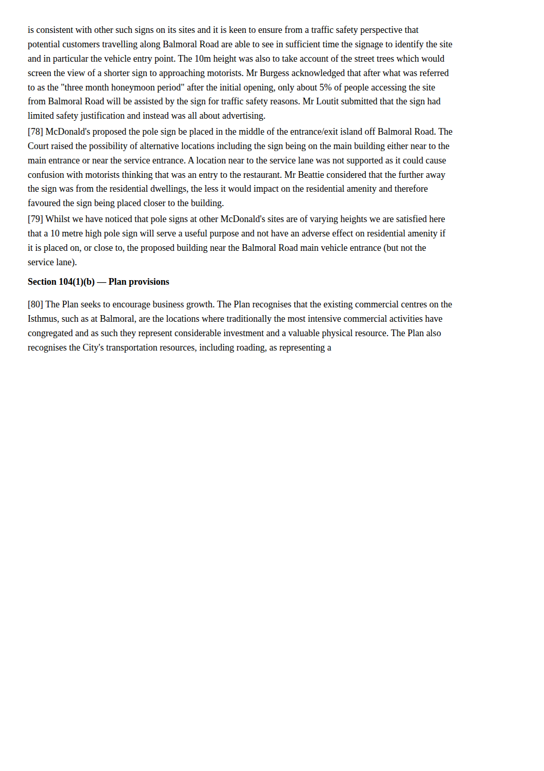is consistent with other such signs on its sites and it is keen to ensure from a traffic safety perspective that potential customers travelling along Balmoral Road are able to see in sufficient time the signage to identify the site and in particular the vehicle entry point. The 10m height was also to take account of the street trees which would screen the view of a shorter sign to approaching motorists. Mr Burgess acknowledged that after what was referred to as the "three month honeymoon period" after the initial opening, only about 5% of people accessing the site from Balmoral Road will be assisted by the sign for traffic safety reasons. Mr Loutit submitted that the sign had limited safety justification and instead was all about advertising.
[78] McDonald's proposed the pole sign be placed in the middle of the entrance/exit island off Balmoral Road. The Court raised the possibility of alternative locations including the sign being on the main building either near to the main entrance or near the service entrance. A location near to the service lane was not supported as it could cause confusion with motorists thinking that was an entry to the restaurant. Mr Beattie considered that the further away the sign was from the residential dwellings, the less it would impact on the residential amenity and therefore favoured the sign being placed closer to the building.
[79] Whilst we have noticed that pole signs at other McDonald's sites are of varying heights we are satisfied here that a 10 metre high pole sign will serve a useful purpose and not have an adverse effect on residential amenity if it is placed on, or close to, the proposed building near the Balmoral Road main vehicle entrance (but not the service lane).
Section 104(1)(b) — Plan provisions
[80] The Plan seeks to encourage business growth. The Plan recognises that the existing commercial centres on the Isthmus, such as at Balmoral, are the locations where traditionally the most intensive commercial activities have congregated and as such they represent considerable investment and a valuable physical resource. The Plan also recognises the City's transportation resources, including roading, as representing a